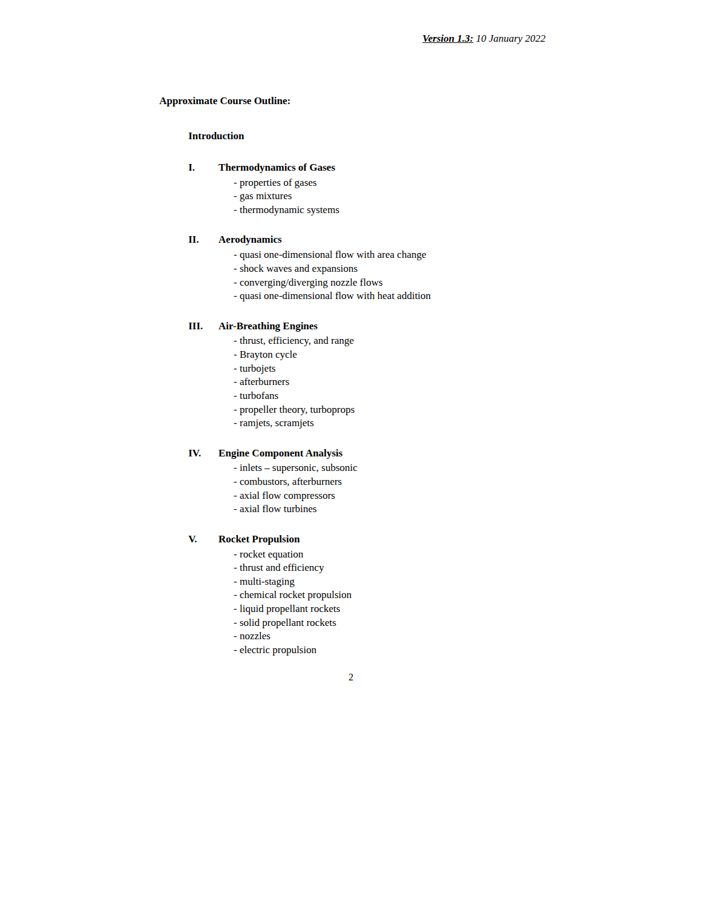Version 1.3: 10 January 2022
Approximate Course Outline:
Introduction
I. Thermodynamics of Gases
- properties of gases
- gas mixtures
- thermodynamic systems
II. Aerodynamics
- quasi one-dimensional flow with area change
- shock waves and expansions
- converging/diverging nozzle flows
- quasi one-dimensional flow with heat addition
III. Air-Breathing Engines
- thrust, efficiency, and range
- Brayton cycle
- turbojets
- afterburners
- turbofans
- propeller theory, turboprops
- ramjets, scramjets
IV. Engine Component Analysis
- inlets – supersonic, subsonic
- combustors, afterburners
- axial flow compressors
- axial flow turbines
V. Rocket Propulsion
- rocket equation
- thrust and efficiency
- multi-staging
- chemical rocket propulsion
- liquid propellant rockets
- solid propellant rockets
- nozzles
- electric propulsion
2